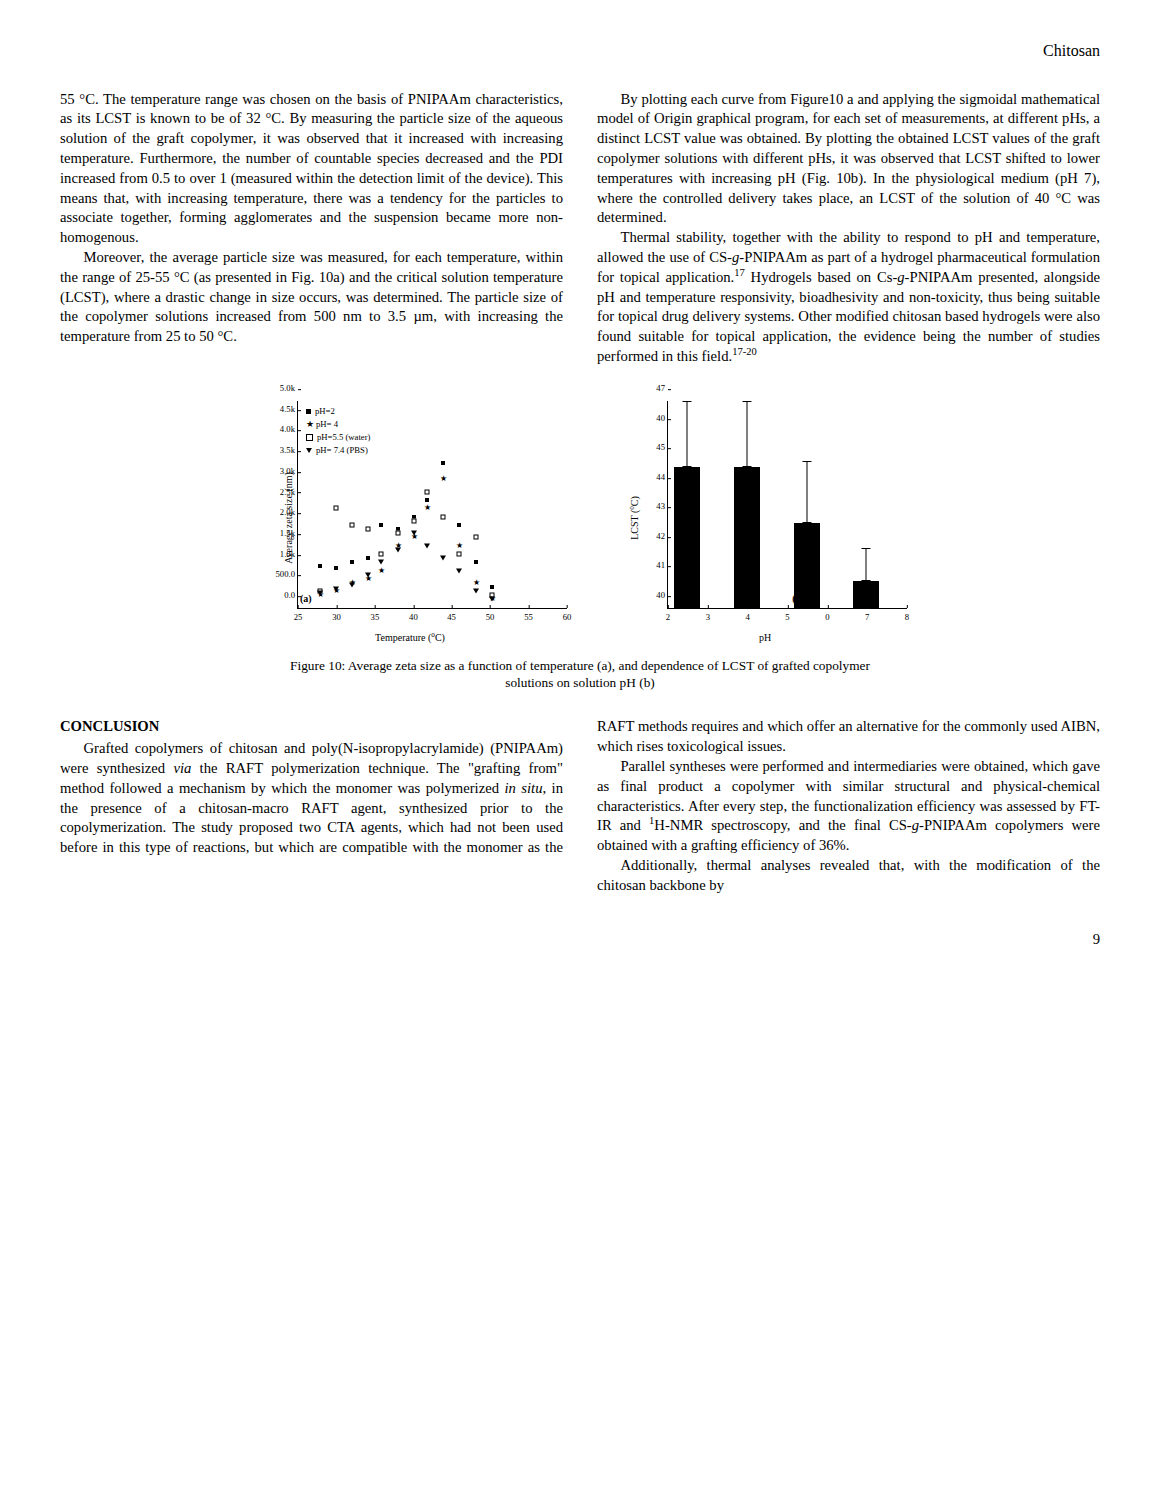Chitosan
55 °C. The temperature range was chosen on the basis of PNIPAAm characteristics, as its LCST is known to be of 32 °C. By measuring the particle size of the aqueous solution of the graft copolymer, it was observed that it increased with increasing temperature. Furthermore, the number of countable species decreased and the PDI increased from 0.5 to over 1 (measured within the detection limit of the device). This means that, with increasing temperature, there was a tendency for the particles to associate together, forming agglomerates and the suspension became more non-homogenous.
Moreover, the average particle size was measured, for each temperature, within the range of 25-55 °C (as presented in Fig. 10a) and the critical solution temperature (LCST), where a drastic change in size occurs, was determined. The particle size of the copolymer solutions increased from 500 nm to 3.5 µm, with increasing the temperature from 25 to 50 °C.
By plotting each curve from Figure10 a and applying the sigmoidal mathematical model of Origin graphical program, for each set of measurements, at different pHs, a distinct LCST value was obtained. By plotting the obtained LCST values of the graft copolymer solutions with different pHs, it was observed that LCST shifted to lower temperatures with increasing pH (Fig. 10b). In the physiological medium (pH 7), where the controlled delivery takes place, an LCST of the solution of 40 °C was determined.
Thermal stability, together with the ability to respond to pH and temperature, allowed the use of CS-g-PNIPAAm as part of a hydrogel pharmaceutical formulation for topical application.17 Hydrogels based on Cs-g-PNIPAAm presented, alongside pH and temperature responsivity, bioadhesivity and non-toxicity, thus being suitable for topical drug delivery systems. Other modified chitosan based hydrogels were also found suitable for topical application, the evidence being the number of studies performed in this field.17-20
Average zeta size (nm)
Temperature (oC)
pH=2
★ pH= 4
pH=5.5 (water)
pH= 7.4 (PBS)
5.0k
4.5k
4.0k
3.5k
3.0k
2.5k
2.0k
1.5k
1.0k
500.0
0.0
25
30
35
40
45
50
55
60
(a)
LCST (oC)
pH
47
40
45
44
43
42
41
40
2
3
4
5
0
7
8
(b)
Figure 10: Average zeta size as a function of temperature (a), and dependence of LCST of grafted copolymer
solutions on solution pH (b)
Conclusion
Grafted copolymers of chitosan and poly(N-isopropylacrylamide) (PNIPAAm) were synthesized via the RAFT polymerization technique. The "grafting from" method followed a mechanism by which the monomer was polymerized in situ, in the presence of a chitosan-macro RAFT agent, synthesized prior to the copolymerization. The study proposed two CTA agents, which had not been used before in this type of reactions, but which are compatible with the monomer as the RAFT methods requires and which offer an alternative for the commonly used AIBN, which rises toxicological issues.
Parallel syntheses were performed and intermediaries were obtained, which gave as final product a copolymer with similar structural and physical-chemical characteristics. After every step, the functionalization efficiency was assessed by FT-IR and 1H-NMR spectroscopy, and the final CS-g-PNIPAAm copolymers were obtained with a grafting efficiency of 36%.
Additionally, thermal analyses revealed that, with the modification of the chitosan backbone by
9